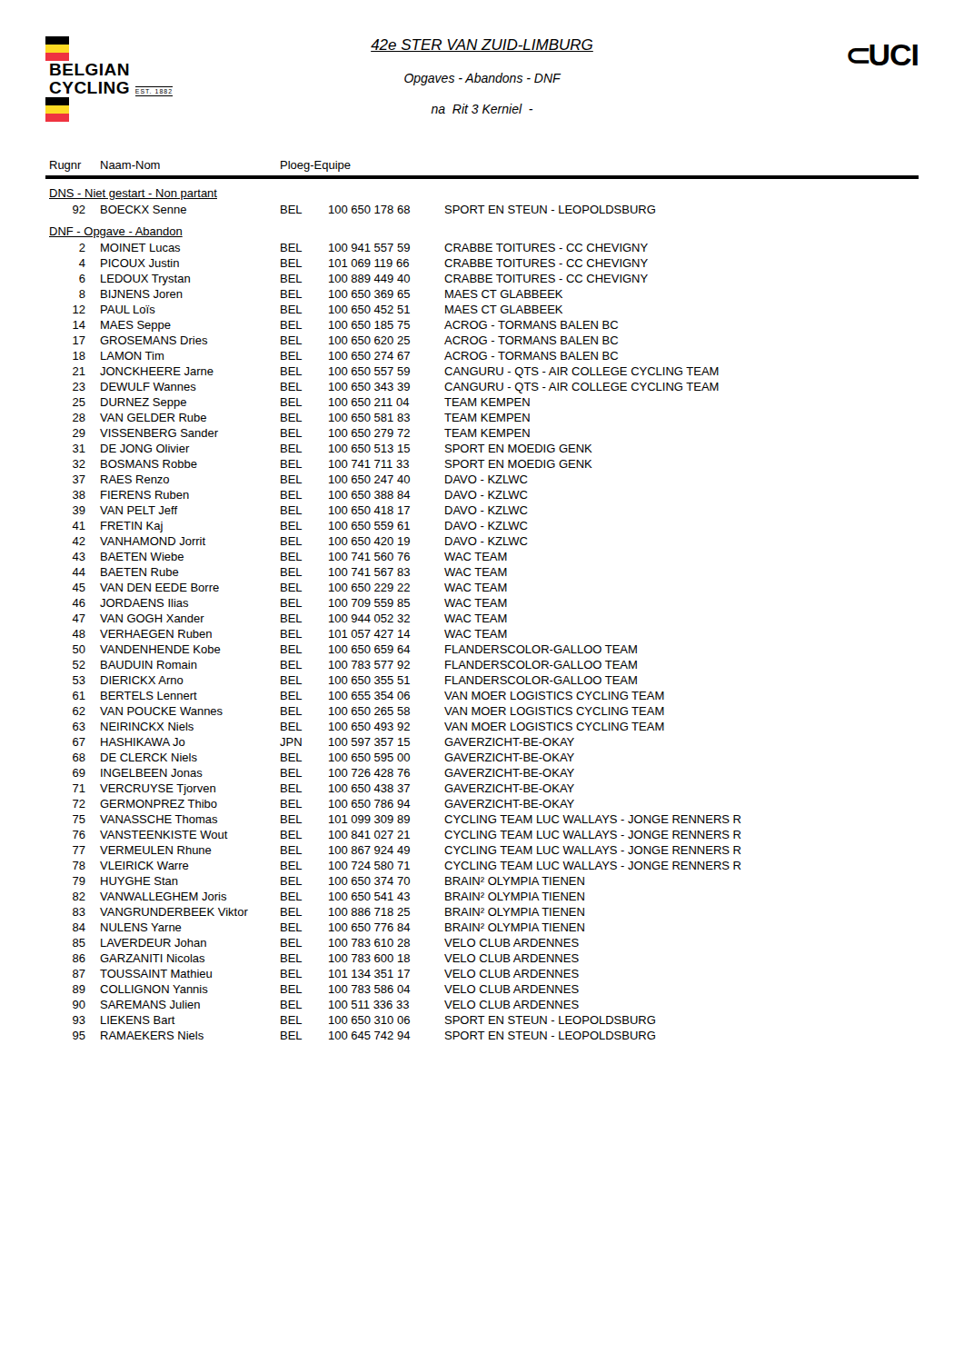BELGIAN
CYCLING EST. 1882
42e STER VAN ZUID-LIMBURG
Opgaves - Abandons - DNF
na Rit 3 Kerniel -
⊃UCI
| Rugnr | Naam-Nom | Ploeg-Equipe | |
| --- | --- | --- | --- |
| DNS - Niet gestart - Non partant |
| 92 | BOECKX Senne | BEL | 100 650 178 68 | SPORT EN STEUN - LEOPOLDSBURG |
| DNF - Opgave - Abandon |
| 2 | MOINET Lucas | BEL | 100 941 557 59 | CRABBE TOITURES - CC CHEVIGNY |
| 4 | PICOUX Justin | BEL | 101 069 119 66 | CRABBE TOITURES - CC CHEVIGNY |
| 6 | LEDOUX Trystan | BEL | 100 889 449 40 | CRABBE TOITURES - CC CHEVIGNY |
| 8 | BIJNENS Joren | BEL | 100 650 369 65 | MAES CT GLABBEEK |
| 12 | PAUL Loïs | BEL | 100 650 452 51 | MAES CT GLABBEEK |
| 14 | MAES Seppe | BEL | 100 650 185 75 | ACROG - TORMANS BALEN BC |
| 17 | GROSEMANS Dries | BEL | 100 650 620 25 | ACROG - TORMANS BALEN BC |
| 18 | LAMON Tim | BEL | 100 650 274 67 | ACROG - TORMANS BALEN BC |
| 21 | JONCKHEERE Jarne | BEL | 100 650 557 59 | CANGURU - QTS - AIR COLLEGE CYCLING TEAM |
| 23 | DEWULF Wannes | BEL | 100 650 343 39 | CANGURU - QTS - AIR COLLEGE CYCLING TEAM |
| 25 | DURNEZ Seppe | BEL | 100 650 211 04 | TEAM KEMPEN |
| 28 | VAN GELDER Rube | BEL | 100 650 581 83 | TEAM KEMPEN |
| 29 | VISSENBERG Sander | BEL | 100 650 279 72 | TEAM KEMPEN |
| 31 | DE JONG Olivier | BEL | 100 650 513 15 | SPORT EN MOEDIG GENK |
| 32 | BOSMANS Robbe | BEL | 100 741 711 33 | SPORT EN MOEDIG GENK |
| 37 | RAES Renzo | BEL | 100 650 247 40 | DAVO - KZLWC |
| 38 | FIERENS Ruben | BEL | 100 650 388 84 | DAVO - KZLWC |
| 39 | VAN PELT Jeff | BEL | 100 650 418 17 | DAVO - KZLWC |
| 41 | FRETIN Kaj | BEL | 100 650 559 61 | DAVO - KZLWC |
| 42 | VANHAMOND Jorrit | BEL | 100 650 420 19 | DAVO - KZLWC |
| 43 | BAETEN Wiebe | BEL | 100 741 560 76 | WAC TEAM |
| 44 | BAETEN Rube | BEL | 100 741 567 83 | WAC TEAM |
| 45 | VAN DEN EEDE Borre | BEL | 100 650 229 22 | WAC TEAM |
| 46 | JORDAENS Ilias | BEL | 100 709 559 85 | WAC TEAM |
| 47 | VAN GOGH Xander | BEL | 100 944 052 32 | WAC TEAM |
| 48 | VERHAEGEN Ruben | BEL | 101 057 427 14 | WAC TEAM |
| 50 | VANDENHENDE Kobe | BEL | 100 650 659 64 | FLANDERSCOLOR-GALLOO TEAM |
| 52 | BAUDUIN Romain | BEL | 100 783 577 92 | FLANDERSCOLOR-GALLOO TEAM |
| 53 | DIERICKX Arno | BEL | 100 650 355 51 | FLANDERSCOLOR-GALLOO TEAM |
| 61 | BERTELS Lennert | BEL | 100 655 354 06 | VAN MOER LOGISTICS CYCLING TEAM |
| 62 | VAN POUCKE Wannes | BEL | 100 650 265 58 | VAN MOER LOGISTICS CYCLING TEAM |
| 63 | NEIRINCKX Niels | BEL | 100 650 493 92 | VAN MOER LOGISTICS CYCLING TEAM |
| 67 | HASHIKAWA Jo | JPN | 100 597 357 15 | GAVERZICHT-BE-OKAY |
| 68 | DE CLERCK Niels | BEL | 100 650 595 00 | GAVERZICHT-BE-OKAY |
| 69 | INGELBEEN Jonas | BEL | 100 726 428 76 | GAVERZICHT-BE-OKAY |
| 71 | VERCRUYSE Tjorven | BEL | 100 650 438 37 | GAVERZICHT-BE-OKAY |
| 72 | GERMONPREZ Thibo | BEL | 100 650 786 94 | GAVERZICHT-BE-OKAY |
| 75 | VANASSCHE Thomas | BEL | 101 099 309 89 | CYCLING TEAM LUC WALLAYS - JONGE RENNERS R |
| 76 | VANSTEENKISTE Wout | BEL | 100 841 027 21 | CYCLING TEAM LUC WALLAYS - JONGE RENNERS R |
| 77 | VERMEULEN Rhune | BEL | 100 867 924 49 | CYCLING TEAM LUC WALLAYS - JONGE RENNERS R |
| 78 | VLEIRICK Warre | BEL | 100 724 580 71 | CYCLING TEAM LUC WALLAYS - JONGE RENNERS R |
| 79 | HUYGHE Stan | BEL | 100 650 374 70 | BRAIN² OLYMPIA TIENEN |
| 82 | VANWALLEGHEM Joris | BEL | 100 650 541 43 | BRAIN² OLYMPIA TIENEN |
| 83 | VANGRUNDERBEEK Viktor | BEL | 100 886 718 25 | BRAIN² OLYMPIA TIENEN |
| 84 | NULENS Yarne | BEL | 100 650 776 84 | BRAIN² OLYMPIA TIENEN |
| 85 | LAVERDEUR Johan | BEL | 100 783 610 28 | VELO CLUB ARDENNES |
| 86 | GARZANITI Nicolas | BEL | 100 783 600 18 | VELO CLUB ARDENNES |
| 87 | TOUSSAINT Mathieu | BEL | 101 134 351 17 | VELO CLUB ARDENNES |
| 89 | COLLIGNON Yannis | BEL | 100 783 586 04 | VELO CLUB ARDENNES |
| 90 | SAREMANS Julien | BEL | 100 511 336 33 | VELO CLUB ARDENNES |
| 93 | LIEKENS Bart | BEL | 100 650 310 06 | SPORT EN STEUN - LEOPOLDSBURG |
| 95 | RAMAEKERS Niels | BEL | 100 645 742 94 | SPORT EN STEUN - LEOPOLDSBURG |